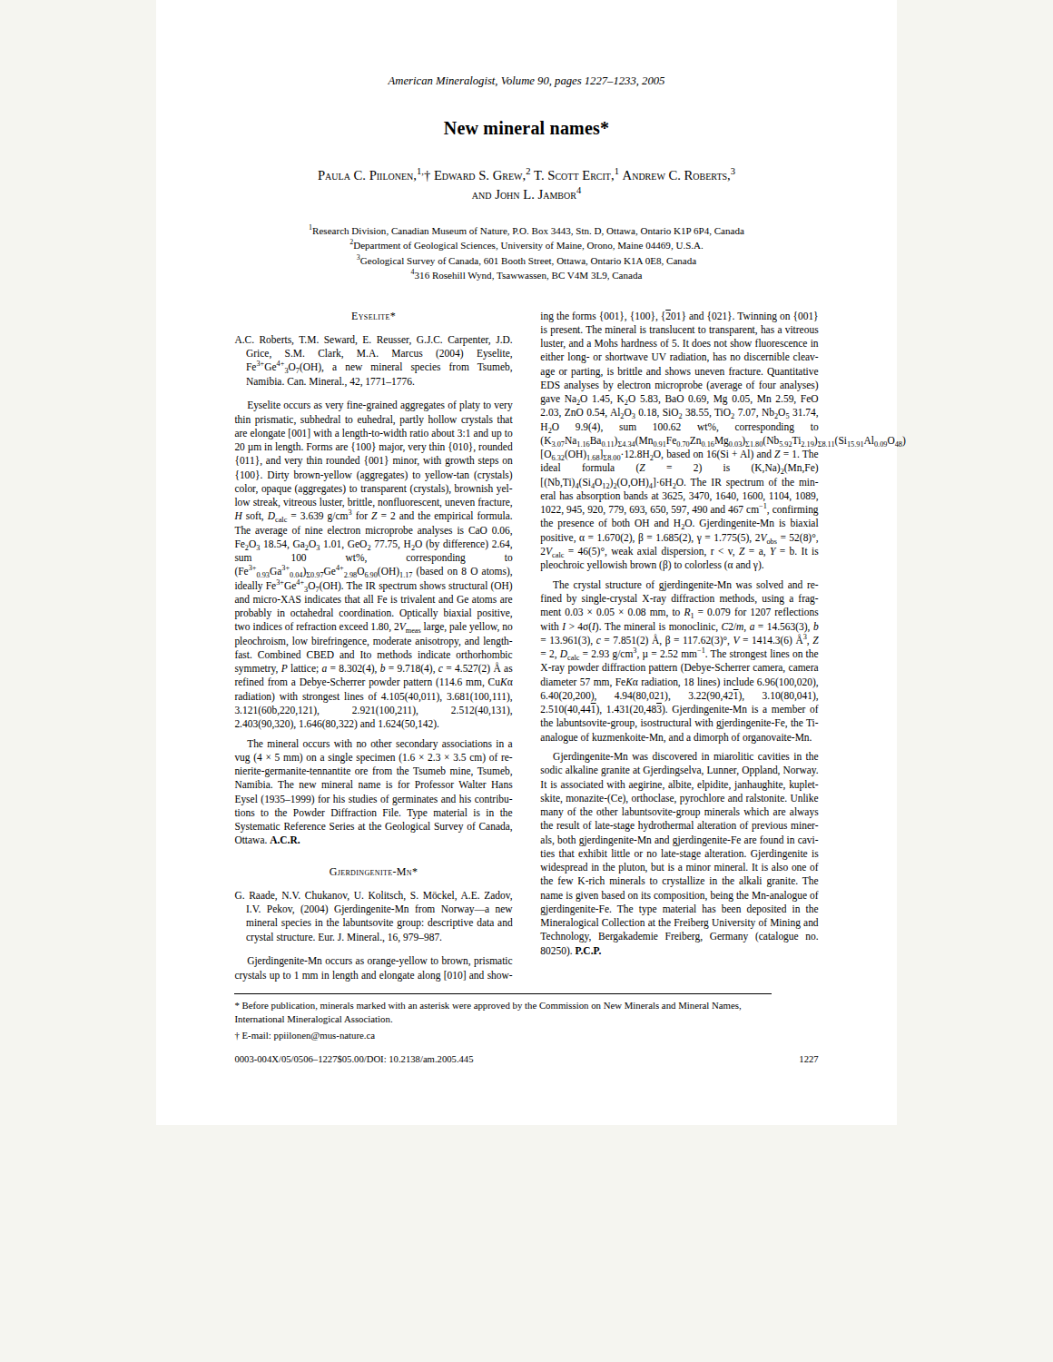American Mineralogist, Volume 90, pages 1227–1233, 2005
New mineral names*
Paula C. Piilonen,1,† Edward S. Grew,2 T. Scott Ercit,1 Andrew C. Roberts,3
and John L. Jambor4
1Research Division, Canadian Museum of Nature, P.O. Box 3443, Stn. D, Ottawa, Ontario K1P 6P4, Canada
2Department of Geological Sciences, University of Maine, Orono, Maine 04469, U.S.A.
3Geological Survey of Canada, 601 Booth Street, Ottawa, Ontario K1A 0E8, Canada
4316 Rosehill Wynd, Tsawwassen, BC V4M 3L9, Canada
Eyselite*
A.C. Roberts, T.M. Seward, E. Reusser, G.J.C. Carpenter, J.D. Grice, S.M. Clark, M.A. Marcus (2004) Eyselite, Fe3+Ge4+3O7(OH), a new mineral species from Tsumeb, Namibia. Can. Mineral., 42, 1771–1776.
Eyselite occurs as very fine-grained aggregates of platy to very thin prismatic, subhedral to euhedral, partly hollow crystals that are elongate [001] with a length-to-width ratio about 3:1 and up to 20 µm in length. Forms are {100} major, very thin {010}, rounded {011}, and very thin rounded {001} minor, with growth steps on {100}. Dirty brown-yellow (aggregates) to yellow-tan (crystals) color, opaque (aggregates) to transparent (crystals), brownish yellow streak, vitreous luster, brittle, nonfluorescent, uneven fracture, H soft, Dcalc = 3.639 g/cm3 for Z = 2 and the empirical formula. The average of nine electron microprobe analyses is CaO 0.06, Fe2O3 18.54, Ga2O3 1.01, GeO2 77.75, H2O (by difference) 2.64, sum 100 wt%, corresponding to (Fe3+0.93Ga3+0.04)Σ0.97Ge4+2.98O6.90(OH)1.17 (based on 8 O atoms), ideally Fe3+Ge4+3O7(OH). The IR spectrum shows structural (OH) and micro-XAS indicates that all Fe is trivalent and Ge atoms are probably in octahedral coordination. Optically biaxial positive, two indices of refraction exceed 1.80, 2Vmeas large, pale yellow, no pleochroism, low birefringence, moderate anisotropy, and length-fast. Combined CBED and Ito methods indicate orthorhombic symmetry, P lattice; a = 8.302(4), b = 9.718(4), c = 4.527(2) Å as refined from a Debye-Scherrer powder pattern (114.6 mm, CuKα radiation) with strongest lines of 4.105(40,011), 3.681(100,111), 3.121(60b,220,121), 2.921(100,211), 2.512(40,131), 2.403(90,320), 1.646(80,322) and 1.624(50,142).
The mineral occurs with no other secondary associations in a vug (4 × 5 mm) on a single specimen (1.6 × 2.3 × 3.5 cm) of renierite-germanite-tennantite ore from the Tsumeb mine, Tsumeb, Namibia. The new mineral name is for Professor Walter Hans Eysel (1935–1999) for his studies of germinates and his contributions to the Powder Diffraction File. Type material is in the Systematic Reference Series at the Geological Survey of Canada, Ottawa. A.C.R.
Gjerdingenite-Mn*
G. Raade, N.V. Chukanov, U. Kolitsch, S. Möckel, A.E. Zadov, I.V. Pekov, (2004) Gjerdingenite-Mn from Norway—a new mineral species in the labuntsovite group: descriptive data and crystal structure. Eur. J. Mineral., 16, 979–987.
Gjerdingenite-Mn occurs as orange-yellow to brown, prismatic crystals up to 1 mm in length and elongate along [010] and showing the forms {001}, {100}, {201} and {021}. Twinning on {001} is present. The mineral is translucent to transparent, has a vitreous luster, and a Mohs hardness of 5. It does not show fluorescence in either long- or shortwave UV radiation, has no discernible cleavage or parting, is brittle and shows uneven fracture. Quantitative EDS analyses by electron microprobe (average of four analyses) gave Na2O 1.45, K2O 5.83, BaO 0.69, Mg 0.05, Mn 2.59, FeO 2.03, ZnO 0.54, Al2O3 0.18, SiO2 38.55, TiO2 7.07, Nb2O5 31.74, H2O 9.9(4), sum 100.62 wt%, corresponding to (K3.07Na1.16Ba0.11)Σ4.34(Mn0.91Fe0.70Zn0.16Mg0.03)Σ1.80(Nb5.92Ti2.19)Σ8.11(Si15.91Al0.09O48)[O6.32(OH)1.68]Σ8.00·12.8H2O, based on 16(Si + Al) and Z = 1. The ideal formula (Z = 2) is (K,Na)2(Mn,Fe)[(Nb,Ti)4(Si4O12)2(O,OH)4]·6H2O. The IR spectrum of the mineral has absorption bands at 3625, 3470, 1640, 1600, 1104, 1089, 1022, 945, 920, 779, 693, 650, 597, 490 and 467 cm−1, confirming the presence of both OH and H2O. Gjerdingenite-Mn is biaxial positive, α = 1.670(2), β = 1.685(2), γ = 1.775(5), 2Vobs = 52(8)°, 2Vcalc = 46(5)°, weak axial dispersion, r < v, Z = a, Y = b. It is pleochroic yellowish brown (β) to colorless (α and γ).
The crystal structure of gjerdingenite-Mn was solved and refined by single-crystal X-ray diffraction methods, using a fragment 0.03 × 0.05 × 0.08 mm, to R1 = 0.079 for 1207 reflections with I > 4σ(I). The mineral is monoclinic, C2/m, a = 14.563(3), b = 13.961(3), c = 7.851(2) Å, β = 117.62(3)°, V = 1414.3(6) Å3, Z = 2, Dcalc = 2.93 g/cm3, µ = 2.52 mm−1. The strongest lines on the X-ray powder diffraction pattern (Debye-Scherrer camera, camera diameter 57 mm, FeKα radiation, 18 lines) include 6.96(100,020), 6.40(20,200), 4.94(80,021), 3.22(90,421), 3.10(80,041), 2.510(40,441), 1.431(20,483). Gjerdingenite-Mn is a member of the labuntsovite-group, isostructural with gjerdingenite-Fe, the Ti-analogue of kuzmenkoite-Mn, and a dimorph of organovaite-Mn.
Gjerdingenite-Mn was discovered in miarolitic cavities in the sodic alkaline granite at Gjerdingselva, Lunner, Oppland, Norway. It is associated with aegirine, albite, elpidite, janhaughite, kupletskite, monazite-(Ce), orthoclase, pyrochlore and ralstonite. Unlike many of the other labuntsovite-group minerals which are always the result of late-stage hydrothermal alteration of previous minerals, both gjerdingenite-Mn and gjerdingenite-Fe are found in cavities that exhibit little or no late-stage alteration. Gjerdingenite is widespread in the pluton, but is a minor mineral. It is also one of the few K-rich minerals to crystallize in the alkali granite. The name is given based on its composition, being the Mn-analogue of gjerdingenite-Fe. The type material has been deposited in the Mineralogical Collection at the Freiberg University of Mining and Technology, Bergakademie Freiberg, Germany (catalogue no. 80250). P.C.P.
* Before publication, minerals marked with an asterisk were approved by the Commission on New Minerals and Mineral Names, International Mineralogical Association.
† E-mail: ppiilonen@mus-nature.ca
0003-004X/05/0506–1227$05.00/DOI: 10.2138/am.2005.445 1227